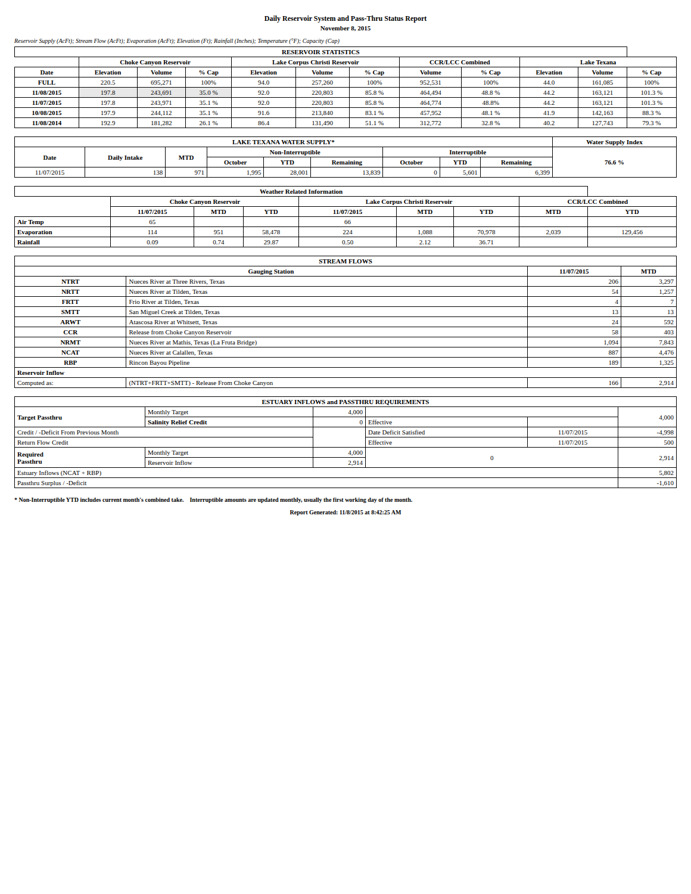Daily Reservoir System and Pass-Thru Status Report
November 8, 2015
Reservoir Supply (AcFt); Stream Flow (AcFt); Evaporation (AcFt); Elevation (Ft); Rainfall (Inches); Temperature (°F); Capacity (Cap)
| RESERVOIR STATISTICS |
| --- |
| | Choke Canyon Reservoir | Lake Corpus Christi Reservoir | CCR/LCC Combined | Lake Texana |
| Date | Elevation | Volume | % Cap | Elevation | Volume | % Cap | Volume | % Cap | Elevation | Volume | % Cap |
| FULL | 220.5 | 695,271 | 100% | 94.0 | 257,260 | 100% | 952,531 | 100% | 44.0 | 161,085 | 100% |
| 11/08/2015 | 197.8 | 243,691 | 35.0 % | 92.0 | 220,803 | 85.8 % | 464,494 | 48.8 % | 44.2 | 163,121 | 101.3 % |
| 11/07/2015 | 197.8 | 243,971 | 35.1 % | 92.0 | 220,803 | 85.8 % | 464,774 | 48.8% | 44.2 | 163,121 | 101.3 % |
| 10/08/2015 | 197.9 | 244,112 | 35.1 % | 91.6 | 213,840 | 83.1 % | 457,952 | 48.1 % | 41.9 | 142,163 | 88.3 % |
| 11/08/2014 | 192.9 | 181,282 | 26.1 % | 86.4 | 131,490 | 51.1 % | 312,772 | 32.8 % | 40.2 | 127,743 | 79.3 % |
| LAKE TEXANA WATER SUPPLY* | Water Supply Index |
| --- | --- |
| Date | Daily Intake | MTD | Non-Interruptible | Interruptible | 76.6 % |
| October | YTD | Remaining | October | YTD | Remaining |
| 11/07/2015 | 138 | 971 | 1,995 | 28,001 | 13,839 | 0 | 5,601 | 6,399 |
| Weather Related Information |
| --- |
| | Choke Canyon Reservoir | Lake Corpus Christi Reservoir | CCR/LCC Combined |
| | 11/07/2015 | MTD | YTD | 11/07/2015 | MTD | YTD | MTD | YTD |
| Air Temp | 65 | | | 66 | | | | |
| Evaporation | 114 | 951 | 58,478 | 224 | 1,088 | 70,978 | 2,039 | 129,456 |
| Rainfall | 0.09 | 0.74 | 29.87 | 0.50 | 2.12 | 36.71 | | |
| STREAM FLOWS |
| --- |
| Gauging Station | 11/07/2015 | MTD |
| NTRT | Nueces River at Three Rivers, Texas | 206 | 3,297 |
| NRTT | Nueces River at Tilden, Texas | 54 | 1,257 |
| FRTT | Frio River at Tilden, Texas | 4 | 7 |
| SMTT | San Miguel Creek at Tilden, Texas | 13 | 13 |
| ARWT | Atascosa River at Whitsett, Texas | 24 | 592 |
| CCR | Release from Choke Canyon Reservoir | 58 | 403 |
| NRMT | Nueces River at Mathis, Texas (La Fruta Bridge) | 1,094 | 7,843 |
| NCAT | Nueces River at Calallen, Texas | 887 | 4,476 |
| RBP | Rincon Bayou Pipeline | 189 | 1,325 |
| Reservoir Inflow |
| Computed as: | (NTRT+FRTT+SMTT) - Release From Choke Canyon | 166 | 2,914 |
| ESTUARY INFLOWS and PASSTHRU REQUIREMENTS |
| --- |
| Target Passthru | Monthly Target | 4,000 | | | 4,000 |
| Salinity Relief Credit | 0 | Effective | |
| Credit / -Deficit From Previous Month | | Date Deficit Satisfied | 11/07/2015 | -4,998 |
| Return Flow Credit | | Effective | 11/07/2015 | 500 |
| Required Passthru | Monthly Target | 4,000 | 0 | 2,914 |
| Reservoir Inflow | 2,914 |
| Estuary Inflows (NCAT + RBP) | 5,802 |
| Passthru Surplus / -Deficit | -1,610 |
* Non-Interruptible YTD includes current month's combined take. Interruptible amounts are updated monthly, usually the first working day of the month.
Report Generated: 11/8/2015 at 8:42:25 AM